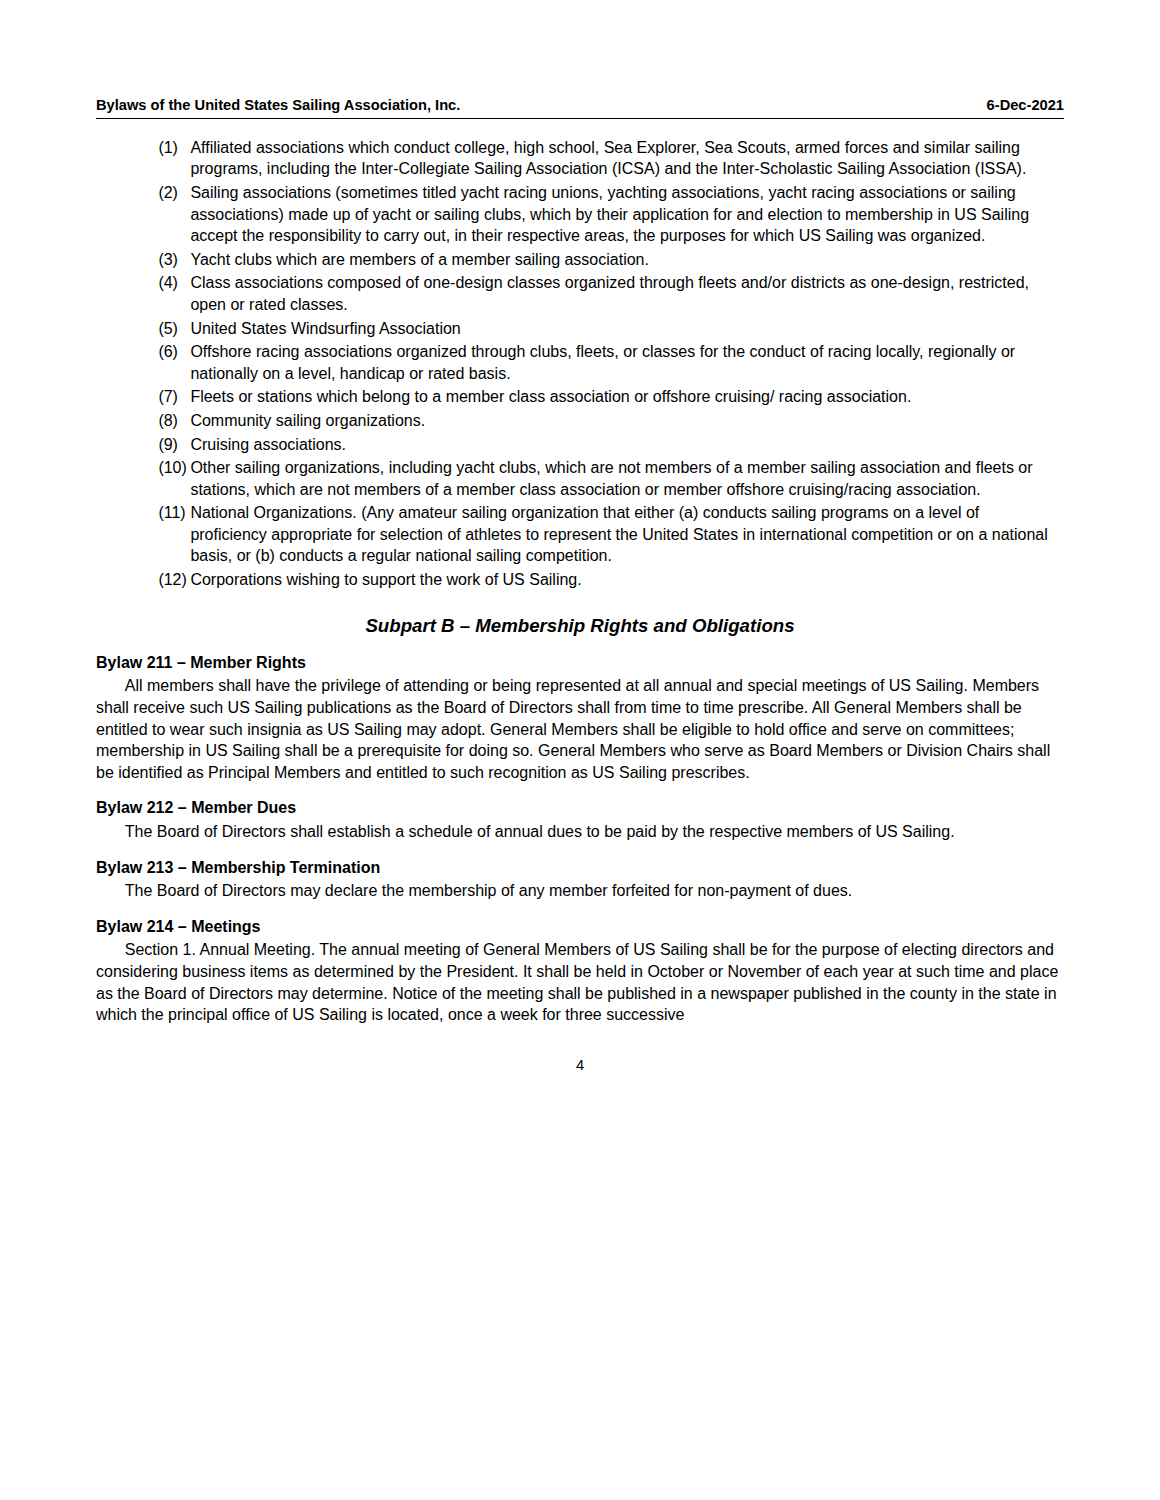Bylaws of the United States Sailing Association, Inc. 6-Dec-2021
(1) Affiliated associations which conduct college, high school, Sea Explorer, Sea Scouts, armed forces and similar sailing programs, including the Inter-Collegiate Sailing Association (ICSA) and the Inter-Scholastic Sailing Association (ISSA).
(2) Sailing associations (sometimes titled yacht racing unions, yachting associations, yacht racing associations or sailing associations) made up of yacht or sailing clubs, which by their application for and election to membership in US Sailing accept the responsibility to carry out, in their respective areas, the purposes for which US Sailing was organized.
(3) Yacht clubs which are members of a member sailing association.
(4) Class associations composed of one-design classes organized through fleets and/or districts as one-design, restricted, open or rated classes.
(5) United States Windsurfing Association
(6) Offshore racing associations organized through clubs, fleets, or classes for the conduct of racing locally, regionally or nationally on a level, handicap or rated basis.
(7) Fleets or stations which belong to a member class association or offshore cruising/ racing association.
(8) Community sailing organizations.
(9) Cruising associations.
(10) Other sailing organizations, including yacht clubs, which are not members of a member sailing association and fleets or stations, which are not members of a member class association or member offshore cruising/racing association.
(11) National Organizations. (Any amateur sailing organization that either (a) conducts sailing programs on a level of proficiency appropriate for selection of athletes to represent the United States in international competition or on a national basis, or (b) conducts a regular national sailing competition.
(12) Corporations wishing to support the work of US Sailing.
Subpart B – Membership Rights and Obligations
Bylaw 211 – Member Rights
All members shall have the privilege of attending or being represented at all annual and special meetings of US Sailing. Members shall receive such US Sailing publications as the Board of Directors shall from time to time prescribe. All General Members shall be entitled to wear such insignia as US Sailing may adopt. General Members shall be eligible to hold office and serve on committees; membership in US Sailing shall be a prerequisite for doing so. General Members who serve as Board Members or Division Chairs shall be identified as Principal Members and entitled to such recognition as US Sailing prescribes.
Bylaw 212 – Member Dues
The Board of Directors shall establish a schedule of annual dues to be paid by the respective members of US Sailing.
Bylaw 213 – Membership Termination
The Board of Directors may declare the membership of any member forfeited for non-payment of dues.
Bylaw 214 – Meetings
Section 1. Annual Meeting. The annual meeting of General Members of US Sailing shall be for the purpose of electing directors and considering business items as determined by the President. It shall be held in October or November of each year at such time and place as the Board of Directors may determine. Notice of the meeting shall be published in a newspaper published in the county in the state in which the principal office of US Sailing is located, once a week for three successive
4